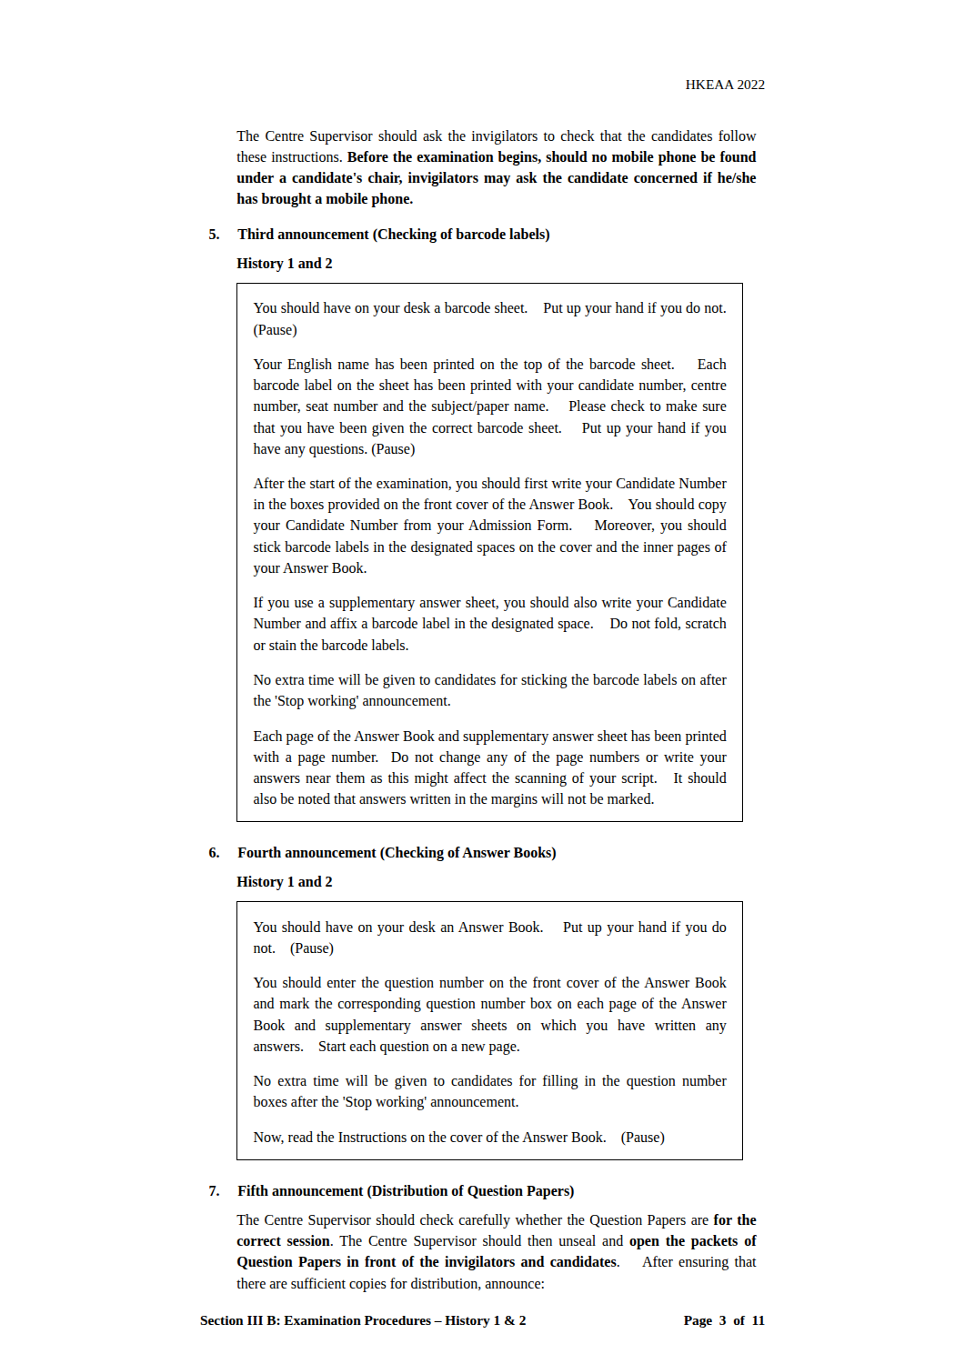HKEAA 2022
The Centre Supervisor should ask the invigilators to check that the candidates follow these instructions. Before the examination begins, should no mobile phone be found under a candidate's chair, invigilators may ask the candidate concerned if he/she has brought a mobile phone.
5.
Third announcement (Checking of barcode labels)
History 1 and 2
You should have on your desk a barcode sheet. Put up your hand if you do not. (Pause)
Your English name has been printed on the top of the barcode sheet. Each barcode label on the sheet has been printed with your candidate number, centre number, seat number and the subject/paper name. Please check to make sure that you have been given the correct barcode sheet. Put up your hand if you have any questions. (Pause)
After the start of the examination, you should first write your Candidate Number in the boxes provided on the front cover of the Answer Book. You should copy your Candidate Number from your Admission Form. Moreover, you should stick barcode labels in the designated spaces on the cover and the inner pages of your Answer Book.
If you use a supplementary answer sheet, you should also write your Candidate Number and affix a barcode label in the designated space. Do not fold, scratch or stain the barcode labels.
No extra time will be given to candidates for sticking the barcode labels on after the 'Stop working' announcement.
Each page of the Answer Book and supplementary answer sheet has been printed with a page number. Do not change any of the page numbers or write your answers near them as this might affect the scanning of your script. It should also be noted that answers written in the margins will not be marked.
6.
Fourth announcement (Checking of Answer Books)
History 1 and 2
You should have on your desk an Answer Book. Put up your hand if you do not. (Pause)
You should enter the question number on the front cover of the Answer Book and mark the corresponding question number box on each page of the Answer Book and supplementary answer sheets on which you have written any answers. Start each question on a new page.
No extra time will be given to candidates for filling in the question number boxes after the 'Stop working' announcement.
Now, read the Instructions on the cover of the Answer Book. (Pause)
7.
Fifth announcement (Distribution of Question Papers)
The Centre Supervisor should check carefully whether the Question Papers are for the correct session. The Centre Supervisor should then unseal and open the packets of Question Papers in front of the invigilators and candidates. After ensuring that there are sufficient copies for distribution, announce:
Section III B: Examination Procedures – History 1 & 2
Page 3 of 11